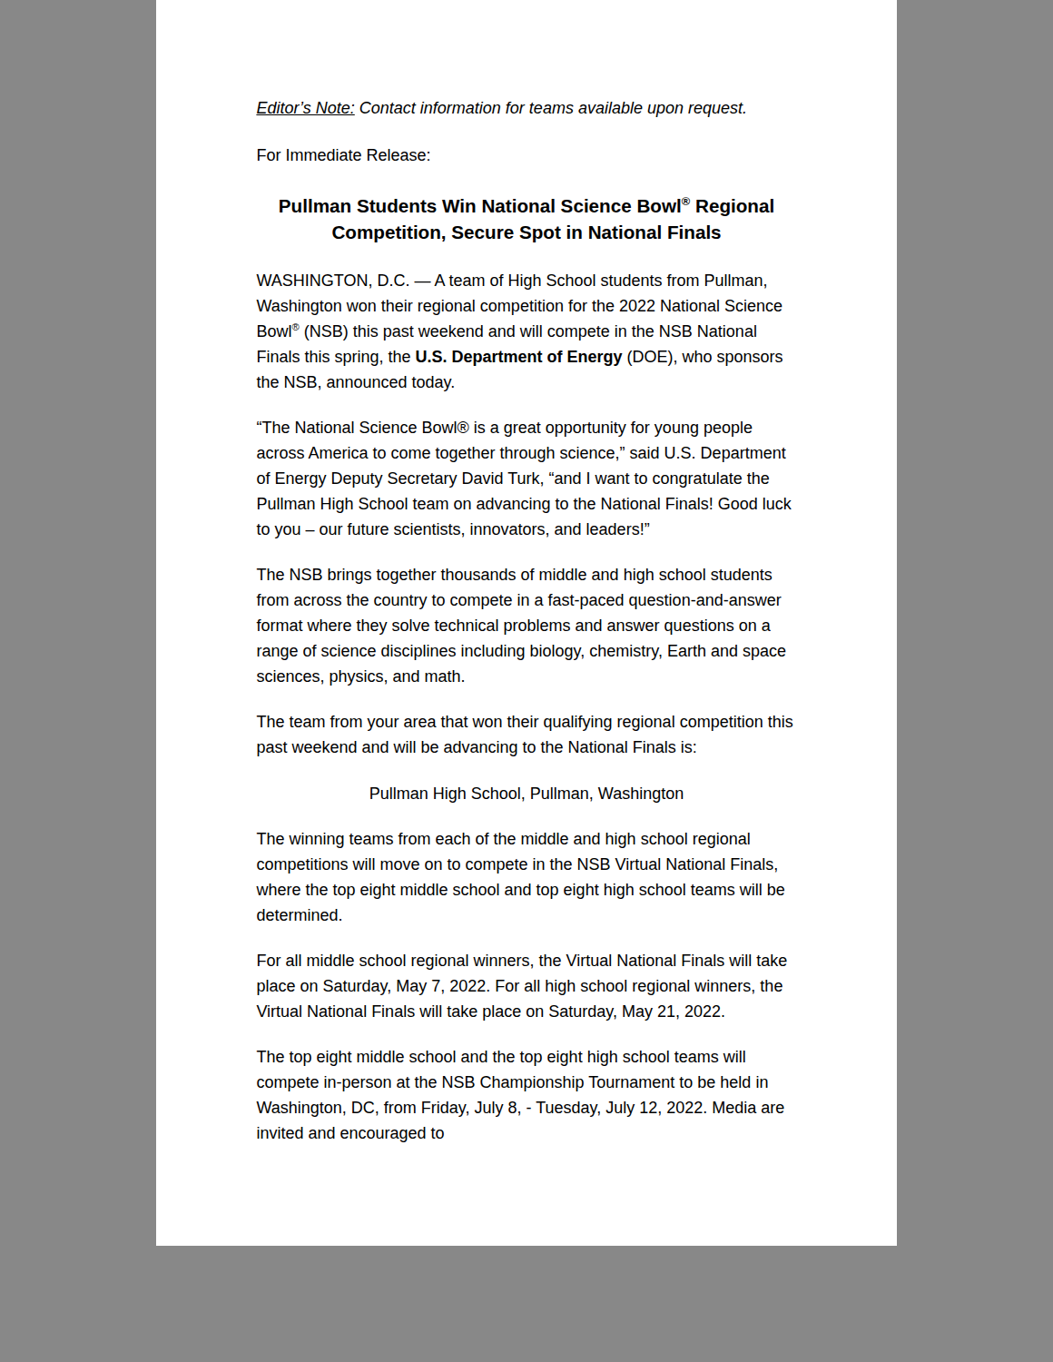Editor’s Note: Contact information for teams available upon request.
For Immediate Release:
Pullman Students Win National Science Bowl® Regional Competition, Secure Spot in National Finals
WASHINGTON, D.C. — A team of High School students from Pullman, Washington won their regional competition for the 2022 National Science Bowl® (NSB) this past weekend and will compete in the NSB National Finals this spring, the U.S. Department of Energy (DOE), who sponsors the NSB, announced today.
“The National Science Bowl® is a great opportunity for young people across America to come together through science,” said U.S. Department of Energy Deputy Secretary David Turk, “and I want to congratulate the Pullman High School team on advancing to the National Finals! Good luck to you – our future scientists, innovators, and leaders!”
The NSB brings together thousands of middle and high school students from across the country to compete in a fast-paced question-and-answer format where they solve technical problems and answer questions on a range of science disciplines including biology, chemistry, Earth and space sciences, physics, and math.
The team from your area that won their qualifying regional competition this past weekend and will be advancing to the National Finals is:
Pullman High School, Pullman, Washington
The winning teams from each of the middle and high school regional competitions will move on to compete in the NSB Virtual National Finals, where the top eight middle school and top eight high school teams will be determined.
For all middle school regional winners, the Virtual National Finals will take place on Saturday, May 7, 2022. For all high school regional winners, the Virtual National Finals will take place on Saturday, May 21, 2022.
The top eight middle school and the top eight high school teams will compete in-person at the NSB Championship Tournament to be held in Washington, DC, from Friday, July 8, - Tuesday, July 12, 2022. Media are invited and encouraged to